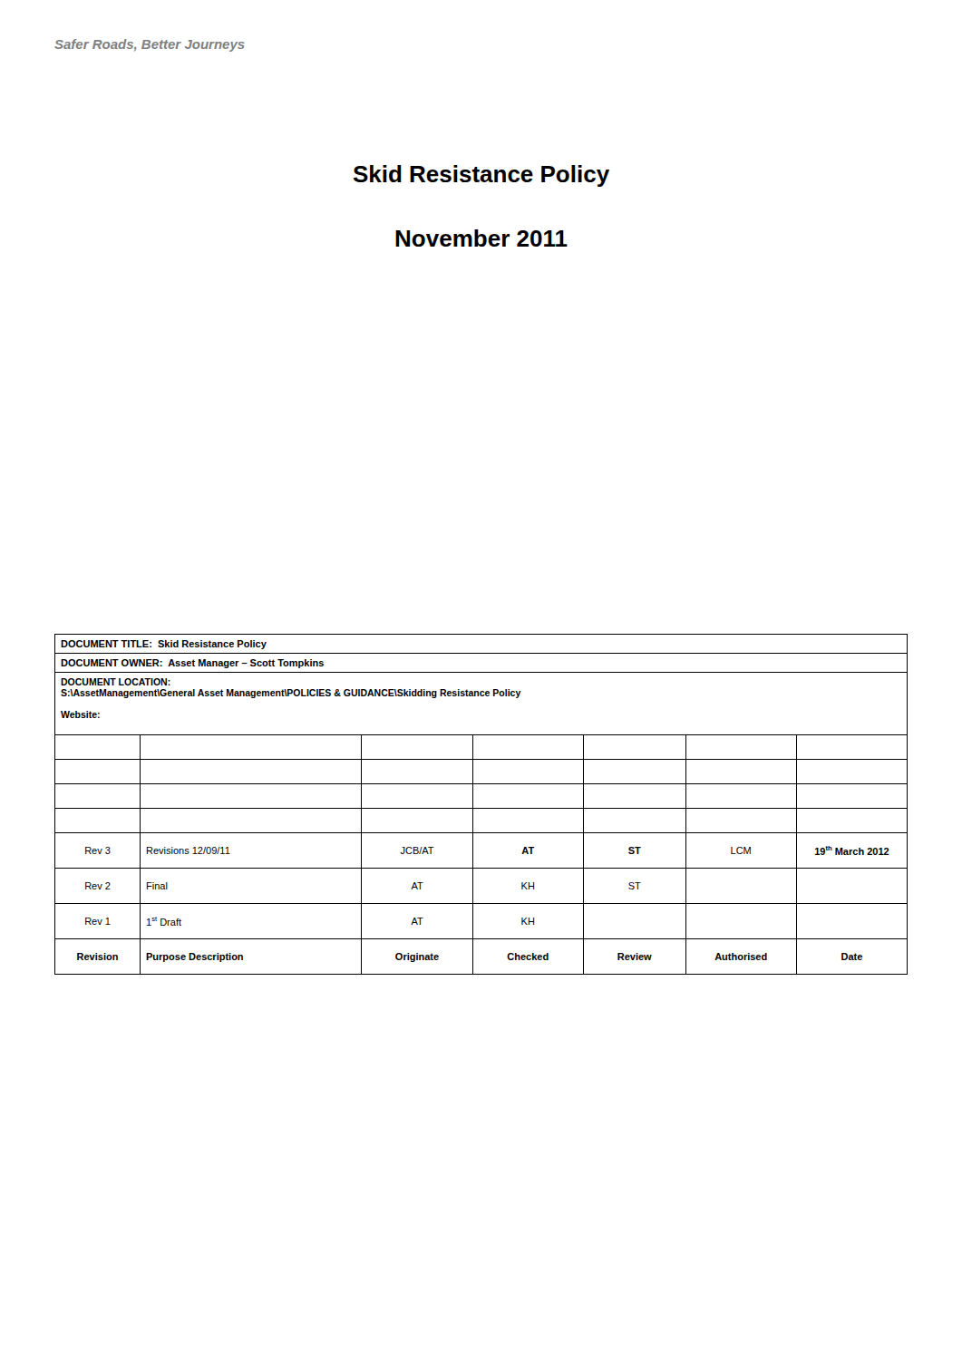Safer Roads, Better Journeys
Skid Resistance Policy
November 2011
| DOCUMENT TITLE: Skid Resistance Policy |
| DOCUMENT OWNER: Asset Manager – Scott Tompkins |
| DOCUMENT LOCATION: S:\AssetManagement\General Asset Management\POLICIES & GUIDANCE\Skidding Resistance Policy Website: |
| Rev 3 | Revisions 12/09/11 | JCB/AT | AT | ST | LCM | 19 th March 2012 |
| Rev 2 | Final | AT | KH | ST | | |
| Rev 1 | 1 st Draft | AT | KH | | | |
| Revision | Purpose Description | Originate | Checked | Review | Authorised | Date |